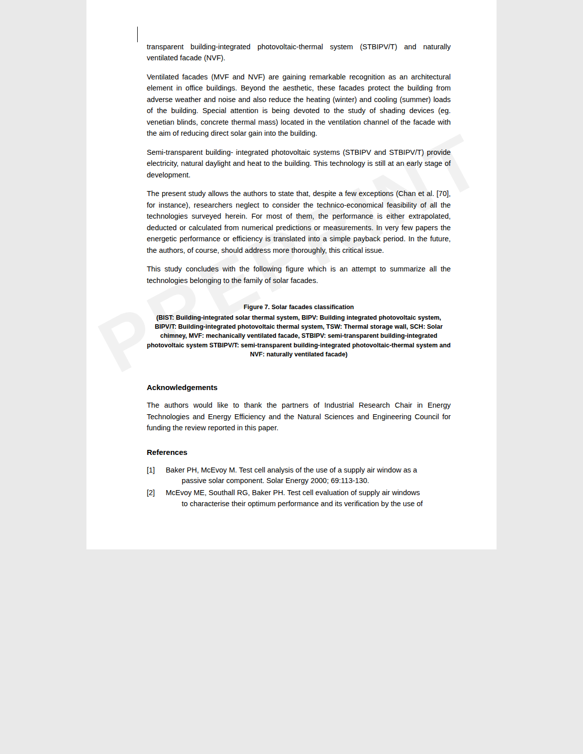PREPRINT
transparent building-integrated photovoltaic-thermal system (STBIPV/T) and naturally ventilated facade (NVF).
Ventilated facades (MVF and NVF) are gaining remarkable recognition as an architectural element in office buildings. Beyond the aesthetic, these facades protect the building from adverse weather and noise and also reduce the heating (winter) and cooling (summer) loads of the building. Special attention is being devoted to the study of shading devices (eg. venetian blinds, concrete thermal mass) located in the ventilation channel of the facade with the aim of reducing direct solar gain into the building.
Semi-transparent building- integrated photovoltaic systems (STBIPV and STBIPV/T) provide electricity, natural daylight and heat to the building. This technology is still at an early stage of development.
The present study allows the authors to state that, despite a few exceptions (Chan et al. [70], for instance), researchers neglect to consider the technico-economical feasibility of all the technologies surveyed herein. For most of them, the performance is either extrapolated, deducted or calculated from numerical predictions or measurements. In very few papers the energetic performance or efficiency is translated into a simple payback period. In the future, the authors, of course, should address more thoroughly, this critical issue.
This study concludes with the following figure which is an attempt to summarize all the technologies belonging to the family of solar facades.
Figure 7. Solar facades classification (BIST: Building-integrated solar thermal system, BIPV: Building integrated photovoltaic system, BIPV/T: Building-integrated photovoltaic thermal system, TSW: Thermal storage wall, SCH: Solar chimney, MVF: mechanically ventilated facade, STBIPV: semi-transparent building-integrated photovoltaic system STBIPV/T: semi-transparent building-integrated photovoltaic-thermal system and NVF: naturally ventilated facade)
Acknowledgements
The authors would like to thank the partners of Industrial Research Chair in Energy Technologies and Energy Efficiency and the Natural Sciences and Engineering Council for funding the review reported in this paper.
References
[1] Baker PH, McEvoy M. Test cell analysis of the use of a supply air window as apassive solar component. Solar Energy 2000; 69:113-130.
[2] McEvoy ME, Southall RG, Baker PH. Test cell evaluation of supply air windowsto characterise their optimum performance and its verification by the use of